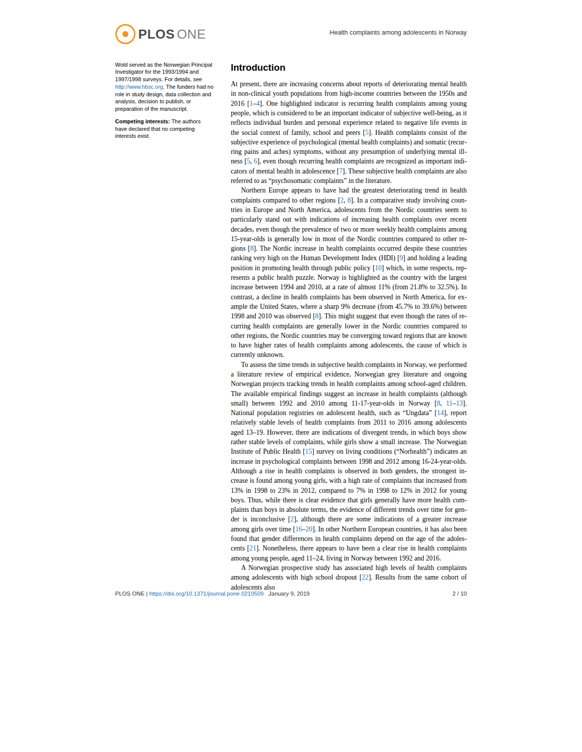PLOSONE
Health complaints among adolescents in Norway
Wold served as the Norwegian Principal Investigator for the 1993/1994 and 1997/1998 surveys. For details, see http://www.hbsc.org. The funders had no role in study design, data collection and analysis, decision to publish, or preparation of the manuscript.
Competing interests: The authors have declared that no competing interests exist.
Introduction
At present, there are increasing concerns about reports of deteriorating mental health in non-clinical youth populations from high-income countries between the 1950s and 2016 [1–4]. One highlighted indicator is recurring health complaints among young people, which is considered to be an important indicator of subjective well-being, as it reflects individual burden and personal experience related to negative life events in the social context of family, school and peers [5]. Health complaints consist of the subjective experience of psychological (mental health complaints) and somatic (recurring pains and aches) symptoms, without any presumption of underlying mental illness [5, 6], even though recurring health complaints are recognized as important indicators of mental health in adolescence [7]. These subjective health complaints are also referred to as “psychosomatic complaints” in the literature.
Northern Europe appears to have had the greatest deteriorating trend in health complaints compared to other regions [2, 8]. In a comparative study involving countries in Europe and North America, adolescents from the Nordic countries seem to particularly stand out with indications of increasing health complaints over recent decades, even though the prevalence of two or more weekly health complaints among 15-year-olds is generally low in most of the Nordic countries compared to other regions [8]. The Nordic increase in health complaints occurred despite these countries ranking very high on the Human Development Index (HDI) [9] and holding a leading position in promoting health through public policy [10] which, in some respects, represents a public health puzzle. Norway is highlighted as the country with the largest increase between 1994 and 2010, at a rate of almost 11% (from 21.8% to 32.5%). In contrast, a decline in health complaints has been observed in North America, for example the United States, where a sharp 9% decrease (from 45.7% to 39.6%) between 1998 and 2010 was observed [8]. This might suggest that even though the rates of recurring health complaints are generally lower in the Nordic countries compared to other regions, the Nordic countries may be converging toward regions that are known to have higher rates of health complaints among adolescents, the cause of which is currently unknown.
To assess the time trends in subjective health complaints in Norway, we performed a literature review of empirical evidence, Norwegian grey literature and ongoing Norwegian projects tracking trends in health complaints among school-aged children. The available empirical findings suggest an increase in health complaints (although small) between 1992 and 2010 among 11-17-year-olds in Norway [8, 11–13]. National population registries on adolescent health, such as “Ungdata” [14], report relatively stable levels of health complaints from 2011 to 2016 among adolescents aged 13–19. However, there are indications of divergent trends, in which boys show rather stable levels of complaints, while girls show a small increase. The Norwegian Institute of Public Health [15] survey on living conditions (“Norhealth”) indicates an increase in psychological complaints between 1998 and 2012 among 16-24-year-olds. Although a rise in health complaints is observed in both genders, the strongest increase is found among young girls, with a high rate of complaints that increased from 13% in 1998 to 23% in 2012, compared to 7% in 1998 to 12% in 2012 for young boys. Thus, while there is clear evidence that girls generally have more health complaints than boys in absolute terms, the evidence of different trends over time for gender is inconclusive [2], although there are some indications of a greater increase among girls over time [16–20]. In other Northern European countries, it has also been found that gender differences in health complaints depend on the age of the adolescents [21]. Nonetheless, there appears to have been a clear rise in health complaints among young people, aged 11–24, living in Norway between 1992 and 2016.
A Norwegian prospective study has associated high levels of health complaints among adolescents with high school dropout [22]. Results from the same cohort of adolescents also
PLOS ONE | https://doi.org/10.1371/journal.pone.0210509 January 9, 2019
2 / 10